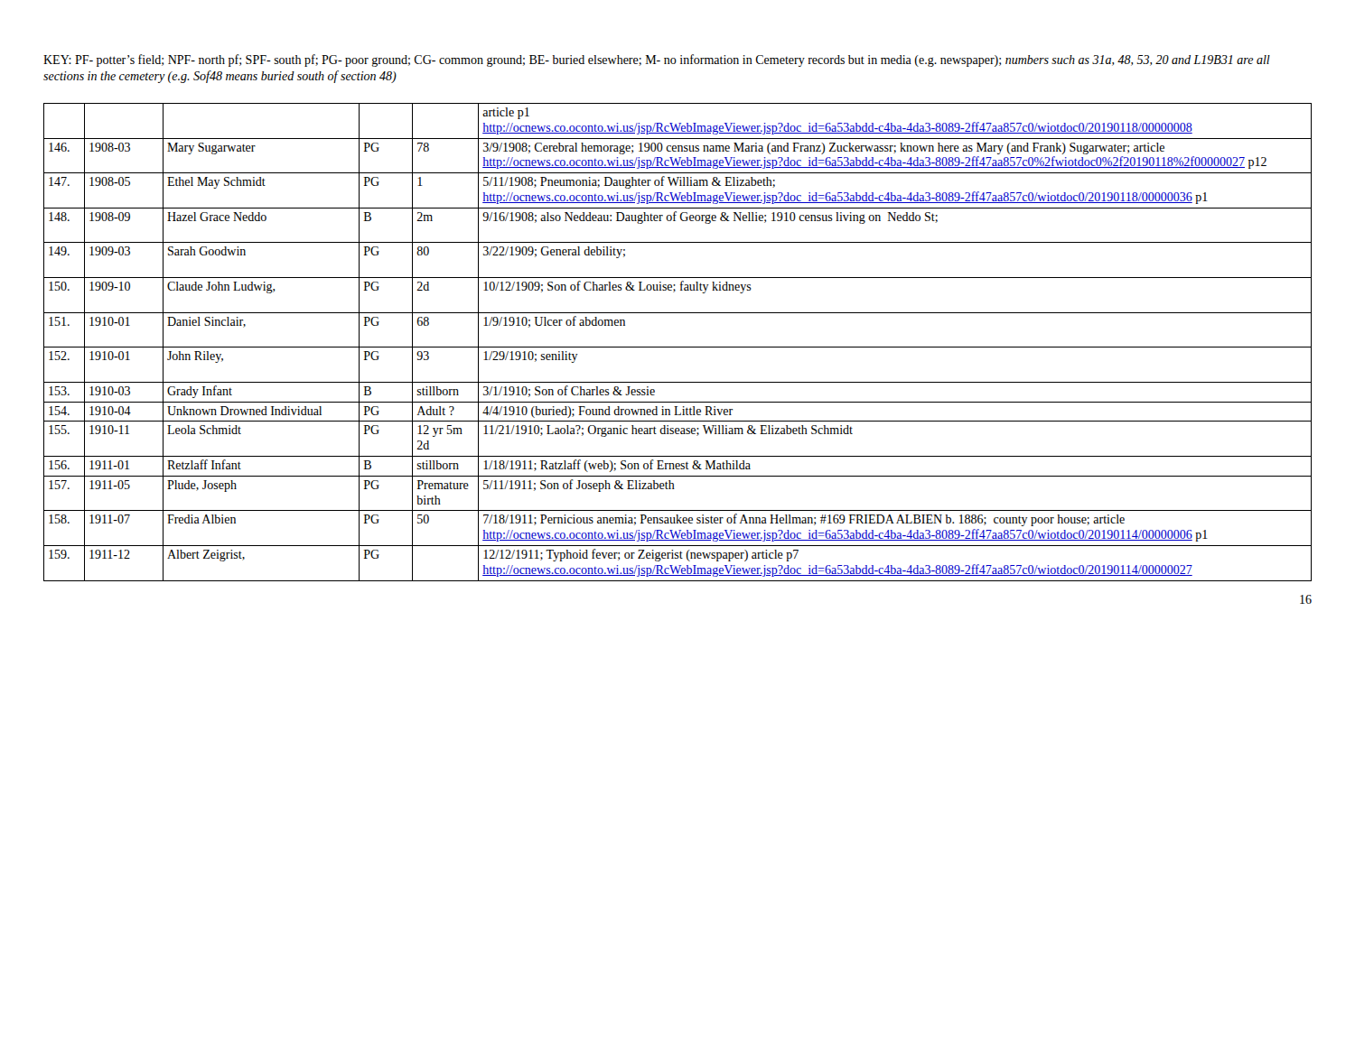KEY: PF- potter’s field; NPF- north pf; SPF- south pf; PG- poor ground; CG- common ground; BE- buried elsewhere; M- no information in Cemetery records but in media (e.g. newspaper); numbers such as 31a, 48, 53, 20 and L19B31 are all sections in the cemetery (e.g. Sof48 means buried south of section 48)
| | | | | | article p1 http://ocnews.co.oconto.wi.us/jsp/RcWebImageViewer.jsp?doc_id=6a53abdd-c4ba-4da3-8089-2ff47aa857c0/wiotdoc0/20190118/00000008 |
| 146. | 1908-03 | Mary Sugarwater | PG | 78 | 3/9/1908; Cerebral hemorage; 1900 census name Maria (and Franz) Zuckerwassr; known here as Mary (and Frank) Sugarwater; article http://ocnews.co.oconto.wi.us/jsp/RcWebImageViewer.jsp?doc_id=6a53abdd-c4ba-4da3-8089-2ff47aa857c0%2fwiotdoc0%2f20190118%2f00000027 p12 |
| 147. | 1908-05 | Ethel May Schmidt | PG | 1 | 5/11/1908; Pneumonia; Daughter of William & Elizabeth; http://ocnews.co.oconto.wi.us/jsp/RcWebImageViewer.jsp?doc_id=6a53abdd-c4ba-4da3-8089-2ff47aa857c0/wiotdoc0/20190118/00000036 p1 |
| 148. | 1908-09 | Hazel Grace Neddo | B | 2m | 9/16/1908; also Neddeau: Daughter of George & Nellie; 1910 census living on Neddo St; |
| 149. | 1909-03 | Sarah Goodwin | PG | 80 | 3/22/1909; General debility; |
| 150. | 1909-10 | Claude John Ludwig, | PG | 2d | 10/12/1909; Son of Charles & Louise; faulty kidneys |
| 151. | 1910-01 | Daniel Sinclair, | PG | 68 | 1/9/1910; Ulcer of abdomen |
| 152. | 1910-01 | John Riley, | PG | 93 | 1/29/1910; senility |
| 153. | 1910-03 | Grady Infant | B | stillborn | 3/1/1910; Son of Charles & Jessie |
| 154. | 1910-04 | Unknown Drowned Individual | PG | Adult ? | 4/4/1910 (buried); Found drowned in Little River |
| 155. | 1910-11 | Leola Schmidt | PG | 12 yr 5m 2d | 11/21/1910; Laola?; Organic heart disease; William & Elizabeth Schmidt |
| 156. | 1911-01 | Retzlaff Infant | B | stillborn | 1/18/1911; Ratzlaff (web); Son of Ernest & Mathilda |
| 157. | 1911-05 | Plude, Joseph | PG | Premature birth | 5/11/1911; Son of Joseph & Elizabeth |
| 158. | 1911-07 | Fredia Albien | PG | 50 | 7/18/1911; Pernicious anemia; Pensaukee sister of Anna Hellman; #169 FRIEDA ALBIEN b. 1886; county poor house; article http://ocnews.co.oconto.wi.us/jsp/RcWebImageViewer.jsp?doc_id=6a53abdd-c4ba-4da3-8089-2ff47aa857c0/wiotdoc0/20190114/00000006 p1 |
| 159. | 1911-12 | Albert Zeigrist, | PG | | 12/12/1911; Typhoid fever; or Zeigerist (newspaper) article p7 http://ocnews.co.oconto.wi.us/jsp/RcWebImageViewer.jsp?doc_id=6a53abdd-c4ba-4da3-8089-2ff47aa857c0/wiotdoc0/20190114/00000027 |
16